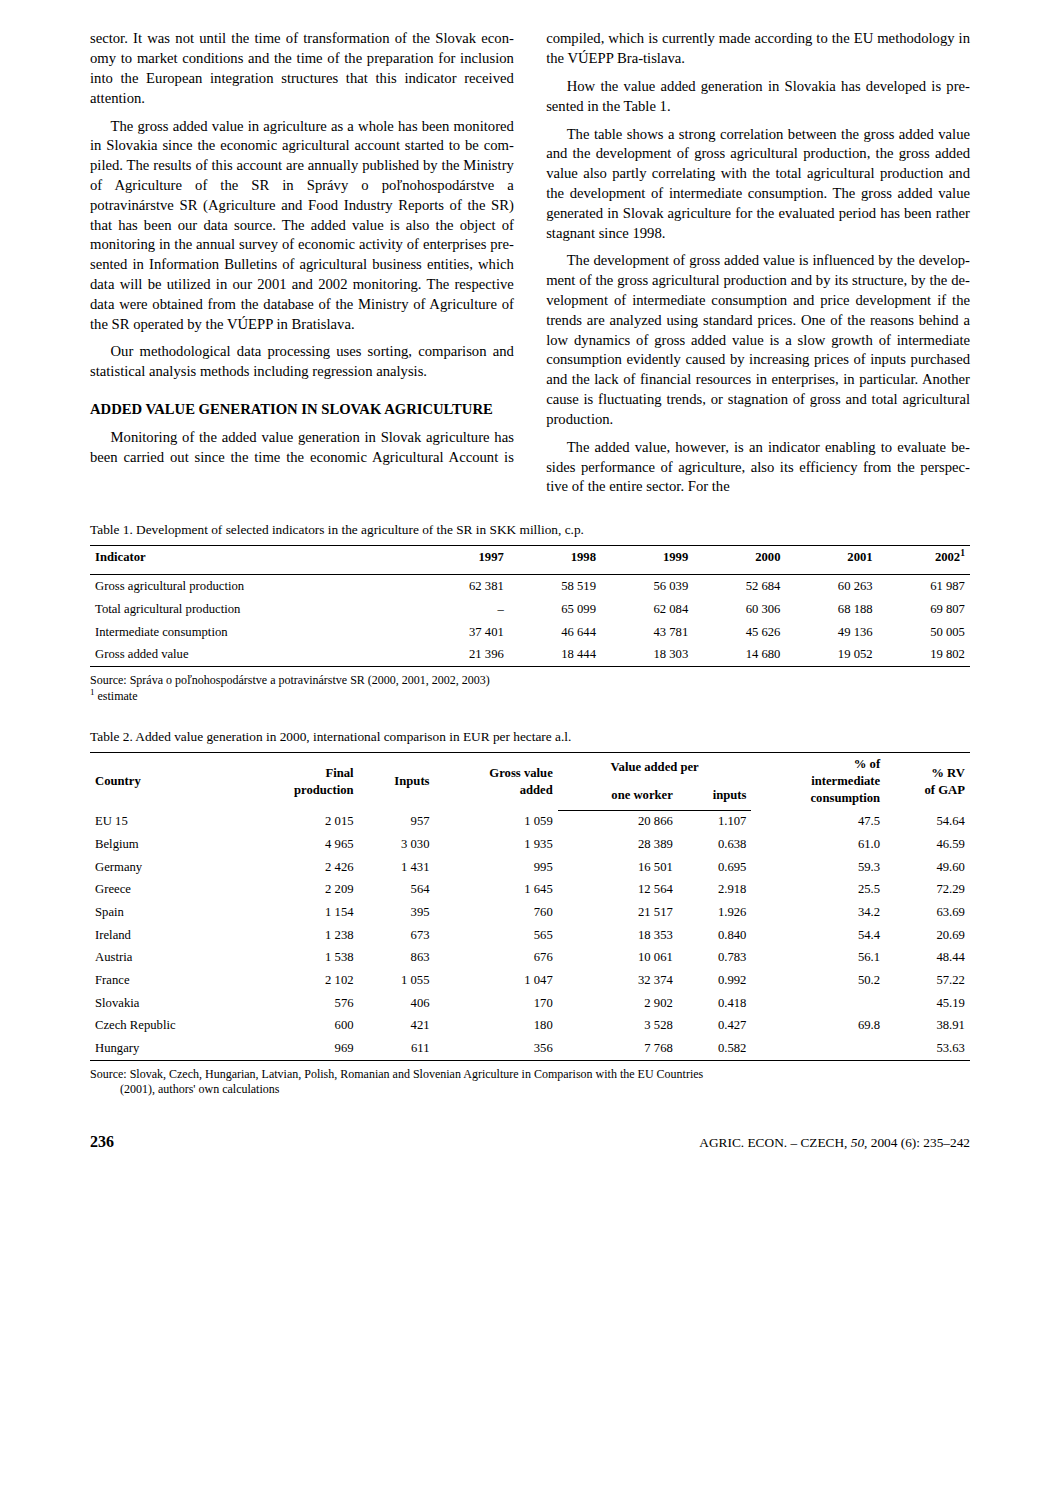sector. It was not until the time of transformation of the Slovak economy to market conditions and the time of the preparation for inclusion into the European integration structures that this indicator received attention.
The gross added value in agriculture as a whole has been monitored in Slovakia since the economic agricultural account started to be compiled. The results of this account are annually published by the Ministry of Agriculture of the SR in Správy o poľnohospodárstve a potravinárstve SR (Agriculture and Food Industry Reports of the SR) that has been our data source. The added value is also the object of monitoring in the annual survey of economic activity of enterprises presented in Information Bulletins of agricultural business entities, which data will be utilized in our 2001 and 2002 monitoring. The respective data were obtained from the database of the Ministry of Agriculture of the SR operated by the VÚEPP in Bratislava.
Our methodological data processing uses sorting, comparison and statistical analysis methods including regression analysis.
Added value generation in Slovak agriculture
Monitoring of the added value generation in Slovak agriculture has been carried out since the time the economic Agricultural Account is compiled, which is currently made according to the EU methodology in the VÚEPP Bra-tislava.
How the value added generation in Slovakia has developed is presented in the Table 1.
The table shows a strong correlation between the gross added value and the development of gross agricultural production, the gross added value also partly correlating with the total agricultural production and the development of intermediate consumption. The gross added value generated in Slovak agriculture for the evaluated period has been rather stagnant since 1998.
The development of gross added value is influenced by the development of the gross agricultural production and by its structure, by the development of intermediate consumption and price development if the trends are analyzed using standard prices. One of the reasons behind a low dynamics of gross added value is a slow growth of intermediate consumption evidently caused by increasing prices of inputs purchased and the lack of financial resources in enterprises, in particular. Another cause is fluctuating trends, or stagnation of gross and total agricultural production.
The added value, however, is an indicator enabling to evaluate besides performance of agriculture, also its efficiency from the perspective of the entire sector. For the
Table 1. Development of selected indicators in the agriculture of the SR in SKK million, c.p.
| Indicator | 1997 | 1998 | 1999 | 2000 | 2001 | 2002 1 |
| --- | --- | --- | --- | --- | --- | --- |
| Gross agricultural production | 62 381 | 58 519 | 56 039 | 52 684 | 60 263 | 61 987 |
| Total agricultural production | – | 65 099 | 62 084 | 60 306 | 68 188 | 69 807 |
| Intermediate consumption | 37 401 | 46 644 | 43 781 | 45 626 | 49 136 | 50 005 |
| Gross added value | 21 396 | 18 444 | 18 303 | 14 680 | 19 052 | 19 802 |
Source: Správa o poľnohospodárstve a potravinárstve SR (2000, 2001, 2002, 2003) 1 estimate
Table 2. Added value generation in 2000, international comparison in EUR per hectare a.l.
| Country | Final production | Inputs | Gross value added | Value added per | % of intermediate consumption | % RV of GAP |
| --- | --- | --- | --- | --- | --- | --- |
| one worker | inputs |
| EU 15 | 2 015 | 957 | 1 059 | 20 866 | 1.107 | 47.5 | 54.64 |
| Belgium | 4 965 | 3 030 | 1 935 | 28 389 | 0.638 | 61.0 | 46.59 |
| Germany | 2 426 | 1 431 | 995 | 16 501 | 0.695 | 59.3 | 49.60 |
| Greece | 2 209 | 564 | 1 645 | 12 564 | 2.918 | 25.5 | 72.29 |
| Spain | 1 154 | 395 | 760 | 21 517 | 1.926 | 34.2 | 63.69 |
| Ireland | 1 238 | 673 | 565 | 18 353 | 0.840 | 54.4 | 20.69 |
| Austria | 1 538 | 863 | 676 | 10 061 | 0.783 | 56.1 | 48.44 |
| France | 2 102 | 1 055 | 1 047 | 32 374 | 0.992 | 50.2 | 57.22 |
| Slovakia | 576 | 406 | 170 | 2 902 | 0.418 | | 45.19 |
| Czech Republic | 600 | 421 | 180 | 3 528 | 0.427 | 69.8 | 38.91 |
| Hungary | 969 | 611 | 356 | 7 768 | 0.582 | | 53.63 |
Source: Slovak, Czech, Hungarian, Latvian, Polish, Romanian and Slovenian Agriculture in Comparison with the EU Countries
(2001), authors' own calculations
236 AGRIC. ECON. – CZECH, 50, 2004 (6): 235–242